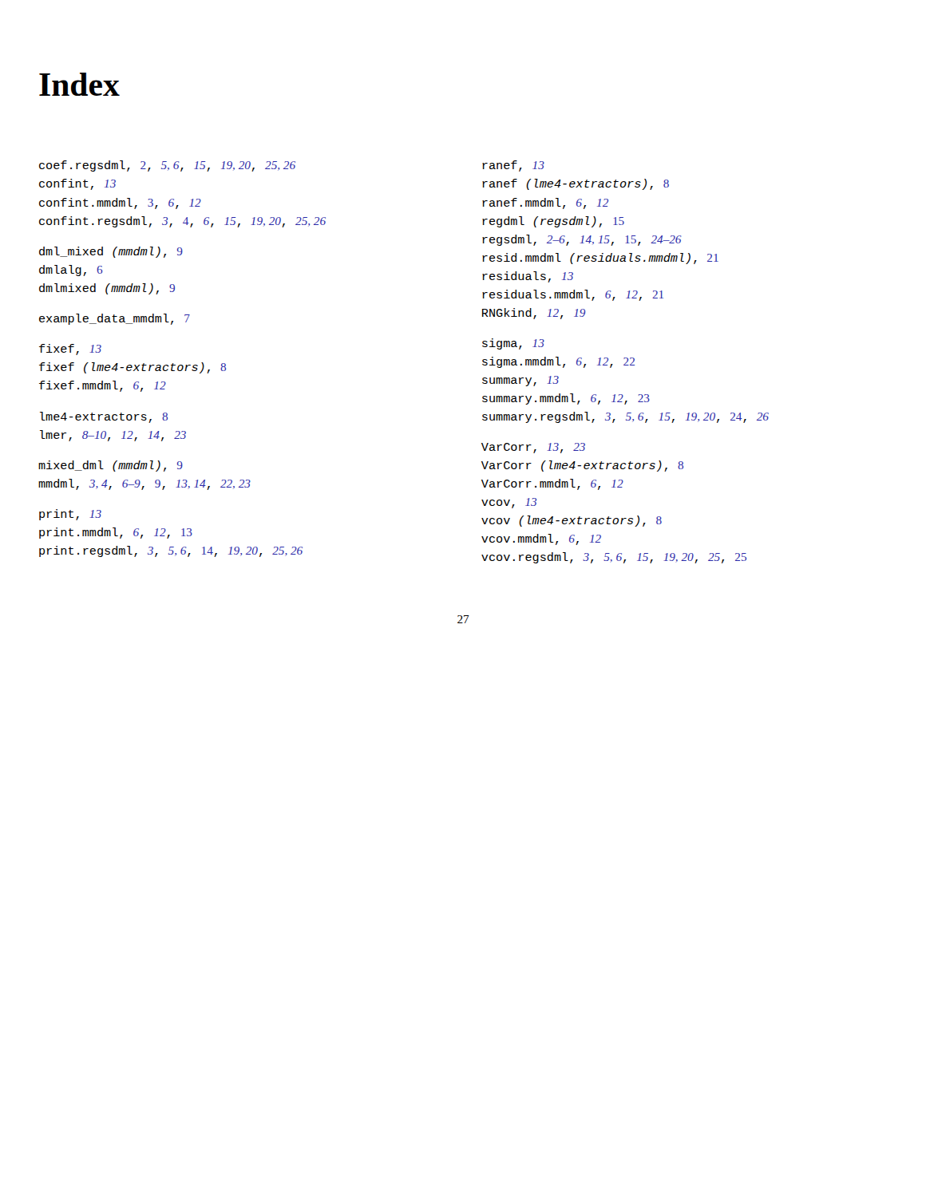Index
coef.regsdml, 2, 5, 6, 15, 19, 20, 25, 26
confint, 13
confint.mmdml, 3, 6, 12
confint.regsdml, 3, 4, 6, 15, 19, 20, 25, 26
dml_mixed (mmdml), 9
dmlalg, 6
dmlmixed (mmdml), 9
example_data_mmdml, 7
fixef, 13
fixef (lme4-extractors), 8
fixef.mmdml, 6, 12
lme4-extractors, 8
lmer, 8–10, 12, 14, 23
mixed_dml (mmdml), 9
mmdml, 3, 4, 6–9, 9, 13, 14, 22, 23
print, 13
print.mmdml, 6, 12, 13
print.regsdml, 3, 5, 6, 14, 19, 20, 25, 26
ranef, 13
ranef (lme4-extractors), 8
ranef.mmdml, 6, 12
regdml (regsdml), 15
regsdml, 2–6, 14, 15, 15, 24–26
resid.mmdml (residuals.mmdml), 21
residuals, 13
residuals.mmdml, 6, 12, 21
RNGkind, 12, 19
sigma, 13
sigma.mmdml, 6, 12, 22
summary, 13
summary.mmdml, 6, 12, 23
summary.regsdml, 3, 5, 6, 15, 19, 20, 24, 26
VarCorr, 13, 23
VarCorr (lme4-extractors), 8
VarCorr.mmdml, 6, 12
vcov, 13
vcov (lme4-extractors), 8
vcov.mmdml, 6, 12
vcov.regsdml, 3, 5, 6, 15, 19, 20, 25, 25
27